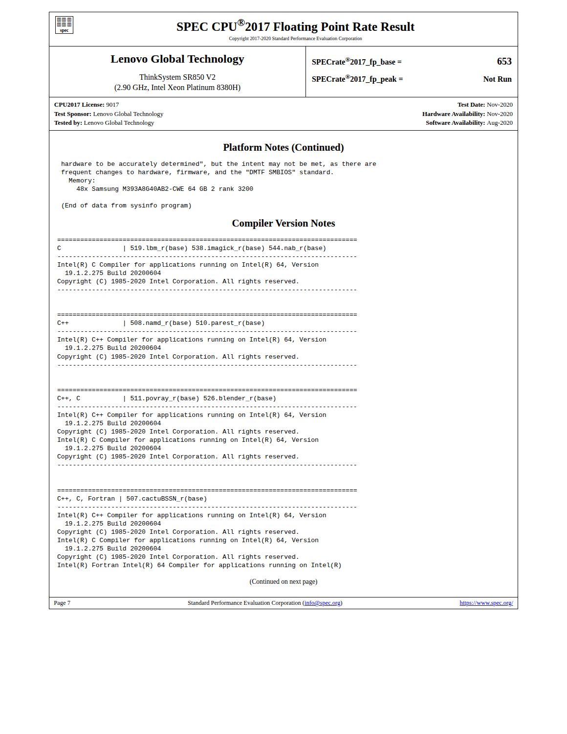▥▥▥
▥▥▥
spec
SPEC CPU®2017 Floating Point Rate Result
Copyright 2017-2020 Standard Performance Evaluation Corporation
Lenovo Global Technology
ThinkSystem SR850 V2 (2.90 GHz, Intel Xeon Platinum 8380H)
SPECrate®2017_fp_base = 653
SPECrate®2017_fp_peak = Not Run
CPU2017 License:
9017
Test Sponsor:
Lenovo Global Technology
Tested by:
Lenovo Global Technology
Test Date:
Nov-2020
Hardware Availability:
Nov-2020
Software Availability:
Aug-2020
Platform Notes (Continued)
 hardware to be accurately determined", but the intent may not be met, as there are
 frequent changes to hardware, firmware, and the "DMTF SMBIOS" standard.
   Memory:
     48x Samsung M393A8G40AB2-CWE 64 GB 2 rank 3200

 (End of data from sysinfo program)
Compiler Version Notes
==============================================================================
C                | 519.lbm_r(base) 538.imagick_r(base) 544.nab_r(base)
------------------------------------------------------------------------------
Intel(R) C Compiler for applications running on Intel(R) 64, Version
  19.1.2.275 Build 20200604
Copyright (C) 1985-2020 Intel Corporation. All rights reserved.
------------------------------------------------------------------------------


==============================================================================
C++              | 508.namd_r(base) 510.parest_r(base)
------------------------------------------------------------------------------
Intel(R) C++ Compiler for applications running on Intel(R) 64, Version
  19.1.2.275 Build 20200604
Copyright (C) 1985-2020 Intel Corporation. All rights reserved.
------------------------------------------------------------------------------


==============================================================================
C++, C           | 511.povray_r(base) 526.blender_r(base)
------------------------------------------------------------------------------
Intel(R) C++ Compiler for applications running on Intel(R) 64, Version
  19.1.2.275 Build 20200604
Copyright (C) 1985-2020 Intel Corporation. All rights reserved.
Intel(R) C Compiler for applications running on Intel(R) 64, Version
  19.1.2.275 Build 20200604
Copyright (C) 1985-2020 Intel Corporation. All rights reserved.
------------------------------------------------------------------------------


==============================================================================
C++, C, Fortran | 507.cactuBSSN_r(base)
------------------------------------------------------------------------------
Intel(R) C++ Compiler for applications running on Intel(R) 64, Version
  19.1.2.275 Build 20200604
Copyright (C) 1985-2020 Intel Corporation. All rights reserved.
Intel(R) C Compiler for applications running on Intel(R) 64, Version
  19.1.2.275 Build 20200604
Copyright (C) 1985-2020 Intel Corporation. All rights reserved.
Intel(R) Fortran Intel(R) 64 Compiler for applications running on Intel(R)
(Continued on next page)
Page 7 Standard Performance Evaluation Corporation (info@spec.org) https://www.spec.org/